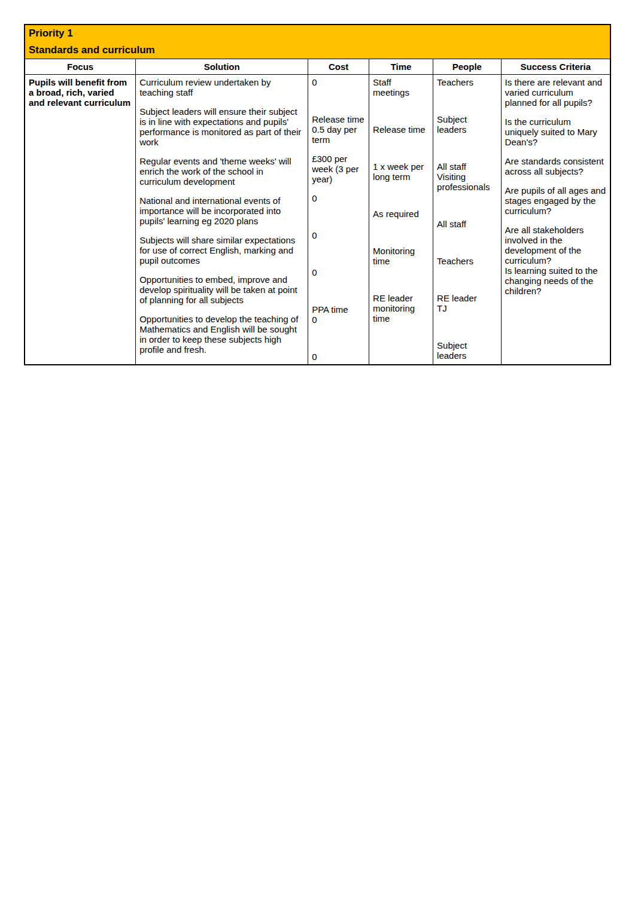| Priority 1 |
| Standards and curriculum |
| Focus | Solution | Cost | Time | People | Success Criteria |
| Pupils will benefit from a broad, rich, varied and relevant curriculum | Curriculum review undertaken by teaching staff Subject leaders will ensure their subject is in line with expectations and pupils' performance is monitored as part of their work Regular events and 'theme weeks' will enrich the work of the school in curriculum development National and international events of importance will be incorporated into pupils' learning eg 2020 plans Subjects will share similar expectations for use of correct English, marking and pupil outcomes Opportunities to embed, improve and develop spirituality will be taken at point of planning for all subjects Opportunities to develop the teaching of Mathematics and English will be sought in order to keep these subjects high profile and fresh. | 0 Release time 0.5 day per term £300 per week (3 per year) 0 0 0 PPA time 0 0 | Staff meetings Release time 1 x week per long term As required Monitoring time RE leader monitoring time | Teachers Subject leaders All staff Visiting professionals All staff Teachers RE leader TJ Subject leaders | Is there are relevant and varied curriculum planned for all pupils? Is the curriculum uniquely suited to Mary Dean's? Are standards consistent across all subjects? Are pupils of all ages and stages engaged by the curriculum? Are all stakeholders involved in the development of the curriculum? Is learning suited to the changing needs of the children? |